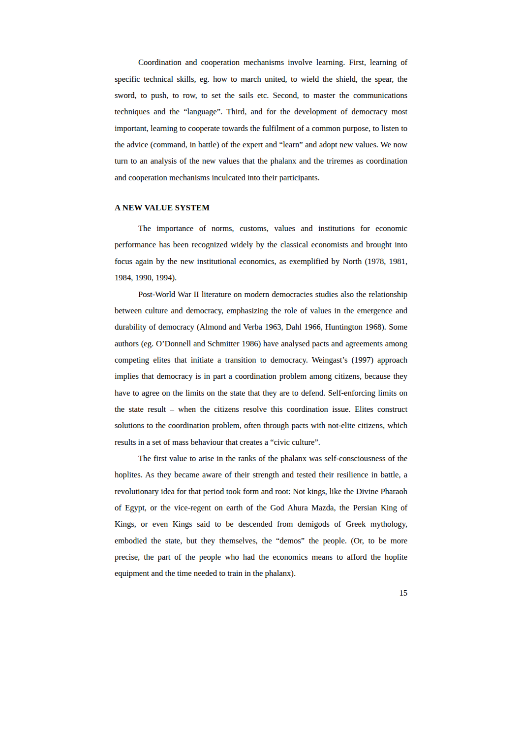Coordination and cooperation mechanisms involve learning. First, learning of specific technical skills, eg. how to march united, to wield the shield, the spear, the sword, to push, to row, to set the sails etc. Second, to master the communications techniques and the “language”. Third, and for the development of democracy most important, learning to cooperate towards the fulfilment of a common purpose, to listen to the advice (command, in battle) of the expert and “learn” and adopt new values. We now turn to an analysis of the new values that the phalanx and the triremes as coordination and cooperation mechanisms inculcated into their participants.
A NEW VALUE SYSTEM
The importance of norms, customs, values and institutions for economic performance has been recognized widely by the classical economists and brought into focus again by the new institutional economics, as exemplified by North (1978, 1981, 1984, 1990, 1994).
Post-World War II literature on modern democracies studies also the relationship between culture and democracy, emphasizing the role of values in the emergence and durability of democracy (Almond and Verba 1963, Dahl 1966, Huntington 1968). Some authors (eg. O’Donnell and Schmitter 1986) have analysed pacts and agreements among competing elites that initiate a transition to democracy. Weingast’s (1997) approach implies that democracy is in part a coordination problem among citizens, because they have to agree on the limits on the state that they are to defend. Self-enforcing limits on the state result – when the citizens resolve this coordination issue. Elites construct solutions to the coordination problem, often through pacts with not-elite citizens, which results in a set of mass behaviour that creates a “civic culture”.
The first value to arise in the ranks of the phalanx was self-consciousness of the hoplites. As they became aware of their strength and tested their resilience in battle, a revolutionary idea for that period took form and root: Not kings, like the Divine Pharaoh of Egypt, or the vice-regent on earth of the God Ahura Mazda, the Persian King of Kings, or even Kings said to be descended from demigods of Greek mythology, embodied the state, but they themselves, the “demos” the people. (Or, to be more precise, the part of the people who had the economics means to afford the hoplite equipment and the time needed to train in the phalanx).
15